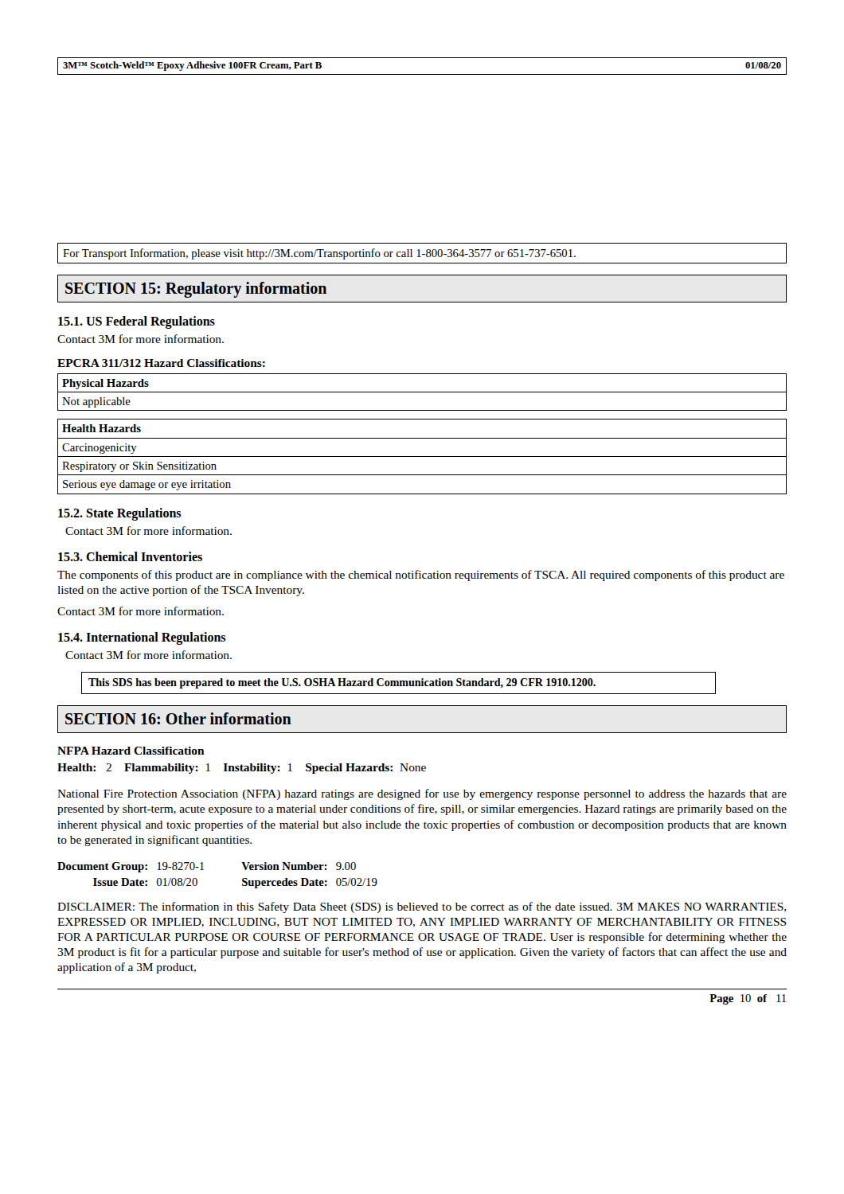3M™ Scotch-Weld™ Epoxy Adhesive 100FR Cream, Part B 01/08/20
For Transport Information, please visit http://3M.com/Transportinfo or call 1-800-364-3577 or 651-737-6501.
SECTION 15: Regulatory information
15.1. US Federal Regulations
Contact 3M for more information.
EPCRA 311/312 Hazard Classifications:
| Physical Hazards |
| Not applicable |
| Health Hazards |
| Carcinogenicity |
| Respiratory or Skin Sensitization |
| Serious eye damage or eye irritation |
15.2. State Regulations
Contact 3M for more information.
15.3. Chemical Inventories
The components of this product are in compliance with the chemical notification requirements of TSCA. All required components of this product are listed on the active portion of the TSCA Inventory.
Contact 3M for more information.
15.4. International Regulations
Contact 3M for more information.
This SDS has been prepared to meet the U.S. OSHA Hazard Communication Standard, 29 CFR 1910.1200.
SECTION 16: Other information
NFPA Hazard Classification
Health: 2 Flammability: 1 Instability: 1 Special Hazards: None
National Fire Protection Association (NFPA) hazard ratings are designed for use by emergency response personnel to address the hazards that are presented by short-term, acute exposure to a material under conditions of fire, spill, or similar emergencies. Hazard ratings are primarily based on the inherent physical and toxic properties of the material but also include the toxic properties of combustion or decomposition products that are known to be generated in significant quantities.
| Document Group: | 19-8270-1 | Version Number: | 9.00 |
| Issue Date: | 01/08/20 | Supercedes Date: | 05/02/19 |
DISCLAIMER: The information in this Safety Data Sheet (SDS) is believed to be correct as of the date issued. 3M MAKES NO WARRANTIES, EXPRESSED OR IMPLIED, INCLUDING, BUT NOT LIMITED TO, ANY IMPLIED WARRANTY OF MERCHANTABILITY OR FITNESS FOR A PARTICULAR PURPOSE OR COURSE OF PERFORMANCE OR USAGE OF TRADE. User is responsible for determining whether the 3M product is fit for a particular purpose and suitable for user's method of use or application. Given the variety of factors that can affect the use and application of a 3M product,
Page 10 of 11